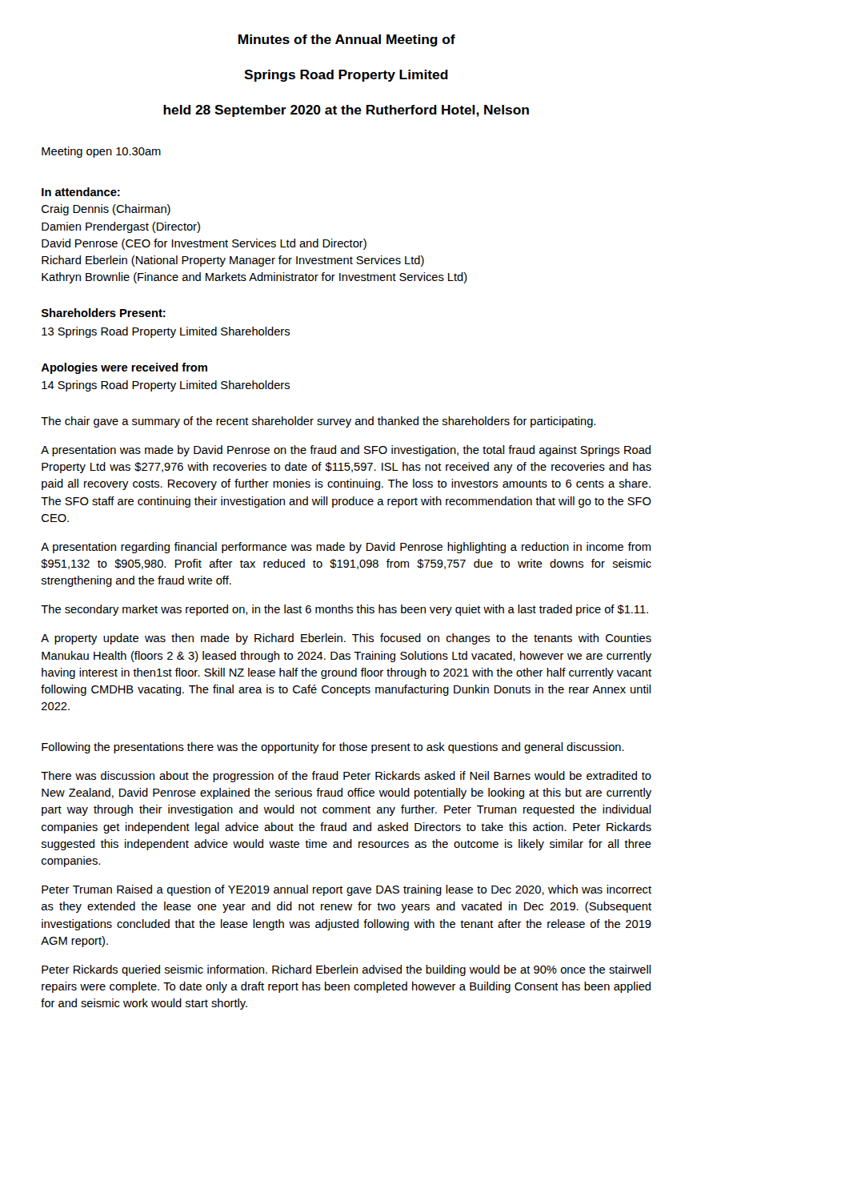Minutes of the Annual Meeting of
Springs Road Property Limited
held 28 September 2020 at the Rutherford Hotel, Nelson
Meeting open 10.30am
In attendance:
Craig Dennis (Chairman)
Damien Prendergast (Director)
David Penrose (CEO for Investment Services Ltd and Director)
Richard Eberlein (National Property Manager for Investment Services Ltd)
Kathryn Brownlie (Finance and Markets Administrator for Investment Services Ltd)
Shareholders Present:
13 Springs Road Property Limited Shareholders
Apologies were received from
14 Springs Road Property Limited Shareholders
The chair gave a summary of the recent shareholder survey and thanked the shareholders for participating.
A presentation was made by David Penrose on the fraud and SFO investigation, the total fraud against Springs Road Property Ltd was $277,976 with recoveries to date of $115,597. ISL has not received any of the recoveries and has paid all recovery costs. Recovery of further monies is continuing. The loss to investors amounts to 6 cents a share. The SFO staff are continuing their investigation and will produce a report with recommendation that will go to the SFO CEO.
A presentation regarding financial performance was made by David Penrose highlighting a reduction in income from $951,132 to $905,980. Profit after tax reduced to $191,098 from $759,757 due to write downs for seismic strengthening and the fraud write off.
The secondary market was reported on, in the last 6 months this has been very quiet with a last traded price of $1.11.
A property update was then made by Richard Eberlein. This focused on changes to the tenants with Counties Manukau Health (floors 2 & 3) leased through to 2024. Das Training Solutions Ltd vacated, however we are currently having interest in then1st floor. Skill NZ lease half the ground floor through to 2021 with the other half currently vacant following CMDHB vacating. The final area is to Café Concepts manufacturing Dunkin Donuts in the rear Annex until 2022.
Following the presentations there was the opportunity for those present to ask questions and general discussion.
There was discussion about the progression of the fraud Peter Rickards asked if Neil Barnes would be extradited to New Zealand, David Penrose explained the serious fraud office would potentially be looking at this but are currently part way through their investigation and would not comment any further. Peter Truman requested the individual companies get independent legal advice about the fraud and asked Directors to take this action. Peter Rickards suggested this independent advice would waste time and resources as the outcome is likely similar for all three companies.
Peter Truman Raised a question of YE2019 annual report gave DAS training lease to Dec 2020, which was incorrect as they extended the lease one year and did not renew for two years and vacated in Dec 2019. (Subsequent investigations concluded that the lease length was adjusted following with the tenant after the release of the 2019 AGM report).
Peter Rickards queried seismic information. Richard Eberlein advised the building would be at 90% once the stairwell repairs were complete. To date only a draft report has been completed however a Building Consent has been applied for and seismic work would start shortly.